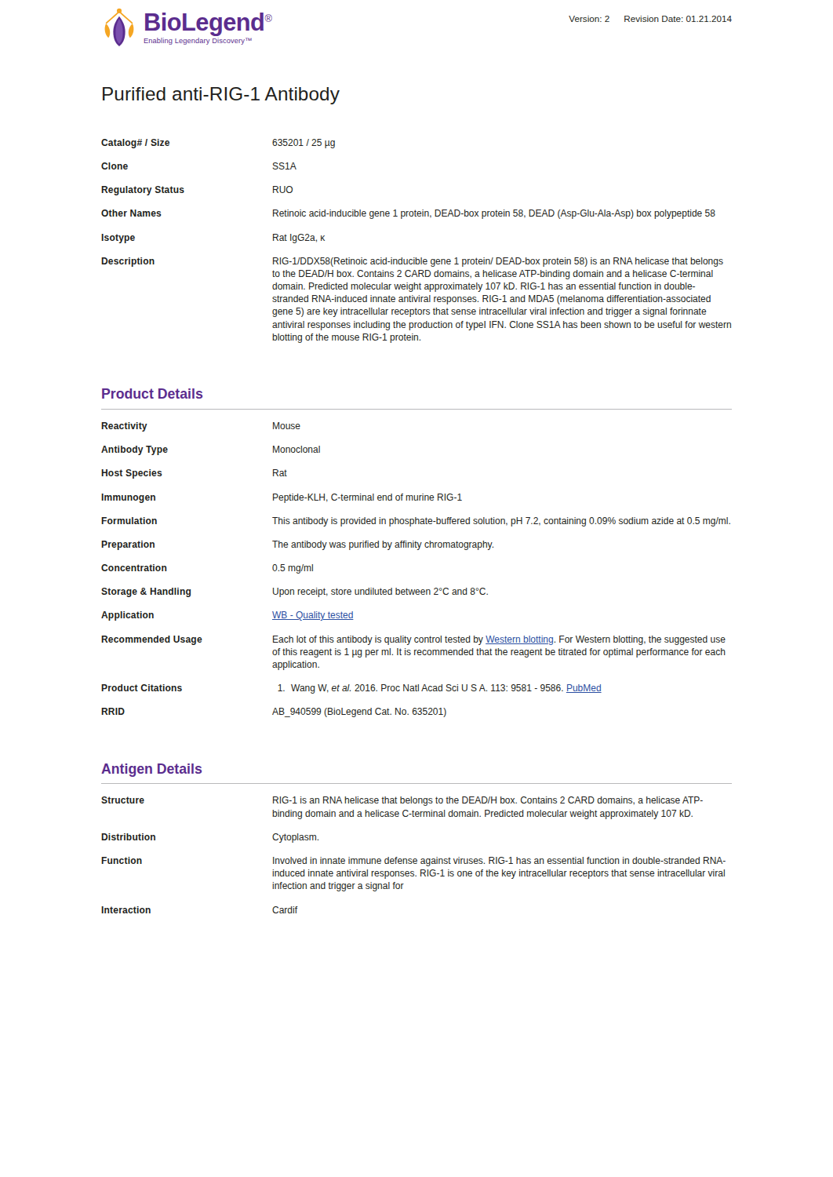BioLegend®
Enabling Legendary Discovery™
Version: 2Revision Date: 01.21.2014
Purified anti-RIG-1 Antibody
| Catalog# / Size | 635201 / 25 µg |
| Clone | SS1A |
| Regulatory Status | RUO |
| Other Names | Retinoic acid-inducible gene 1 protein, DEAD-box protein 58, DEAD (Asp-Glu-Ala-Asp) box polypeptide 58 |
| Isotype | Rat IgG2a, κ |
| Description | RIG-1/DDX58(Retinoic acid-inducible gene 1 protein/ DEAD-box protein 58) is an RNA helicase that belongs to the DEAD/H box. Contains 2 CARD domains, a helicase ATP-binding domain and a helicase C-terminal domain. Predicted molecular weight approximately 107 kD. RIG-1 has an essential function in double-stranded RNA-induced innate antiviral responses. RIG-1 and MDA5 (melanoma differentiation-associated gene 5) are key intracellular receptors that sense intracellular viral infection and trigger a signal forinnate antiviral responses including the production of typeI IFN. Clone SS1A has been shown to be useful for western blotting of the mouse RIG-1 protein. |
Product Details
| Reactivity | Mouse |
| Antibody Type | Monoclonal |
| Host Species | Rat |
| Immunogen | Peptide-KLH, C-terminal end of murine RIG-1 |
| Formulation | This antibody is provided in phosphate-buffered solution, pH 7.2, containing 0.09% sodium azide at 0.5 mg/ml. |
| Preparation | The antibody was purified by affinity chromatography. |
| Concentration | 0.5 mg/ml |
| Storage & Handling | Upon receipt, store undiluted between 2°C and 8°C. |
| Application | WB - Quality tested |
| Recommended Usage | Each lot of this antibody is quality control tested by Western blotting . For Western blotting, the suggested use of this reagent is 1 µg per ml. It is recommended that the reagent be titrated for optimal performance for each application. |
| Product Citations | Wang W, et al. 2016. Proc Natl Acad Sci U S A. 113: 9581 - 9586. PubMed |
| RRID | AB_940599 (BioLegend Cat. No. 635201) |
Antigen Details
| Structure | RIG-1 is an RNA helicase that belongs to the DEAD/H box. Contains 2 CARD domains, a helicase ATP-binding domain and a helicase C-terminal domain. Predicted molecular weight approximately 107 kD. |
| Distribution | Cytoplasm. |
| Function | Involved in innate immune defense against viruses. RIG-1 has an essential function in double-stranded RNA-induced innate antiviral responses. RIG-1 is one of the key intracellular receptors that sense intracellular viral infection and trigger a signal for |
| Interaction | Cardif |